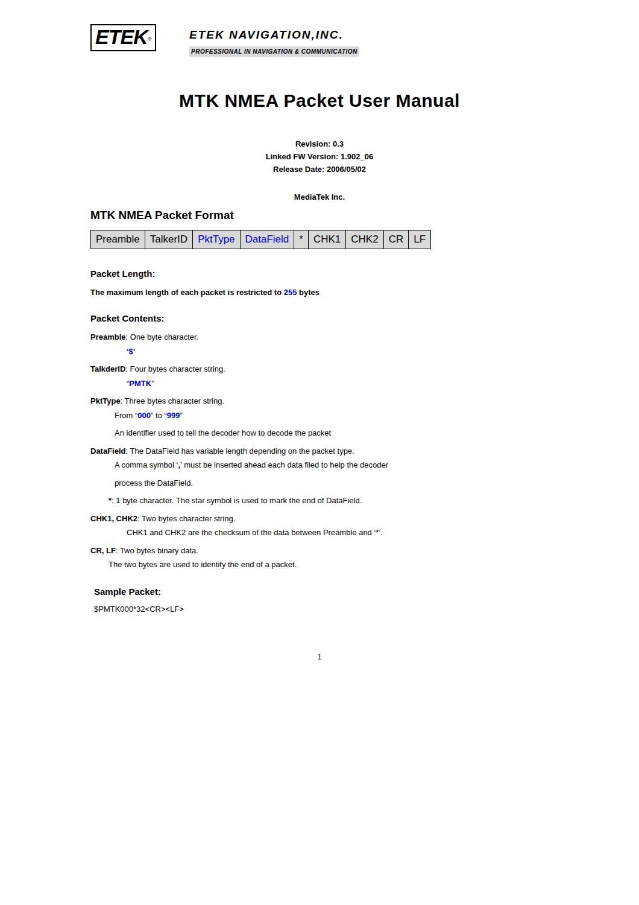E​TEK®
ETEK NAVIGATION,INC.
PROFESSIONAL IN NAVIGATION & COMMUNICATION
MTK NMEA Packet User Manual
Revision: 0.3
Linked FW Version: 1.902_06
Release Date: 2006/05/02
MediaTek Inc.
MTK NMEA Packet Format
| Preamble | TalkerID | PktType | DataField | * | CHK1 | CHK2 | CR | LF |
Packet Length:
The maximum length of each packet is restricted to 255 bytes
Packet Contents:
Preamble: One byte character.
‘$’
TalkderID: Four bytes character string.
“PMTK”
PktType: Three bytes character string.
From “000” to “999”
An identifier used to tell the decoder how to decode the packet
DataField: The DataField has variable length depending on the packet type.
A comma symbol ‘,’ must be inserted ahead each data filed to help the decoder
process the DataField.
*: 1 byte character. The star symbol is used to mark the end of DataField.
CHK1, CHK2: Two bytes character string.
CHK1 and CHK2 are the checksum of the data between Preamble and ‘*’.
CR, LF: Two bytes binary data.
The two bytes are used to identify the end of a packet.
Sample Packet:
$PMTK000*32<CR><LF>
1